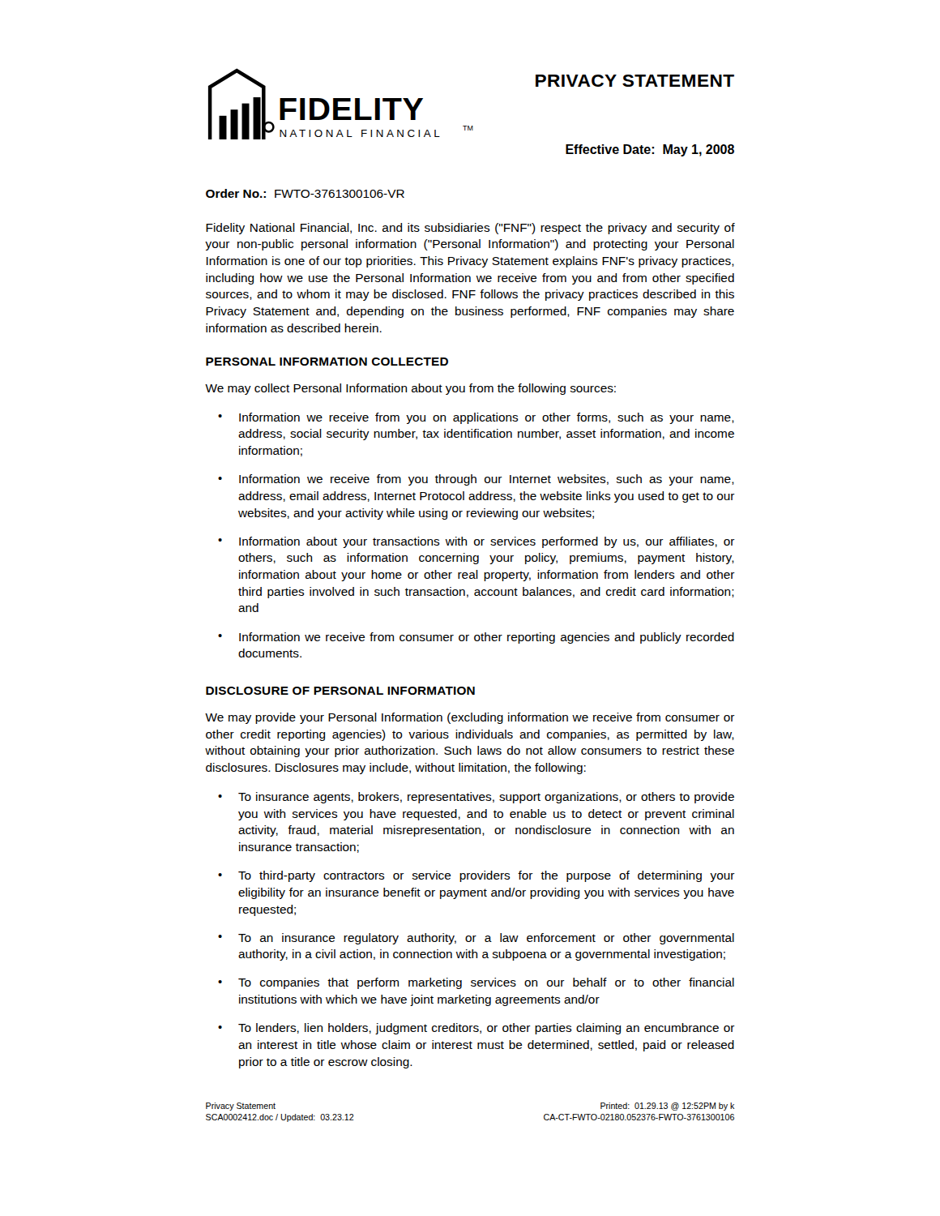PRIVACY STATEMENT
Effective Date: May 1, 2008
Order No.: FWTO-3761300106-VR
Fidelity National Financial, Inc. and its subsidiaries ("FNF") respect the privacy and security of your non-public personal information ("Personal Information") and protecting your Personal Information is one of our top priorities. This Privacy Statement explains FNF's privacy practices, including how we use the Personal Information we receive from you and from other specified sources, and to whom it may be disclosed. FNF follows the privacy practices described in this Privacy Statement and, depending on the business performed, FNF companies may share information as described herein.
PERSONAL INFORMATION COLLECTED
We may collect Personal Information about you from the following sources:
Information we receive from you on applications or other forms, such as your name, address, social security number, tax identification number, asset information, and income information;
Information we receive from you through our Internet websites, such as your name, address, email address, Internet Protocol address, the website links you used to get to our websites, and your activity while using or reviewing our websites;
Information about your transactions with or services performed by us, our affiliates, or others, such as information concerning your policy, premiums, payment history, information about your home or other real property, information from lenders and other third parties involved in such transaction, account balances, and credit card information; and
Information we receive from consumer or other reporting agencies and publicly recorded documents.
DISCLOSURE OF PERSONAL INFORMATION
We may provide your Personal Information (excluding information we receive from consumer or other credit reporting agencies) to various individuals and companies, as permitted by law, without obtaining your prior authorization. Such laws do not allow consumers to restrict these disclosures. Disclosures may include, without limitation, the following:
To insurance agents, brokers, representatives, support organizations, or others to provide you with services you have requested, and to enable us to detect or prevent criminal activity, fraud, material misrepresentation, or nondisclosure in connection with an insurance transaction;
To third-party contractors or service providers for the purpose of determining your eligibility for an insurance benefit or payment and/or providing you with services you have requested;
To an insurance regulatory authority, or a law enforcement or other governmental authority, in a civil action, in connection with a subpoena or a governmental investigation;
To companies that perform marketing services on our behalf or to other financial institutions with which we have joint marketing agreements and/or
To lenders, lien holders, judgment creditors, or other parties claiming an encumbrance or an interest in title whose claim or interest must be determined, settled, paid or released prior to a title or escrow closing.
Privacy Statement
SCA0002412.doc / Updated: 03.23.12
Printed: 01.29.13 @ 12:52PM by k
CA-CT-FWTO-02180.052376-FWTO-3761300106